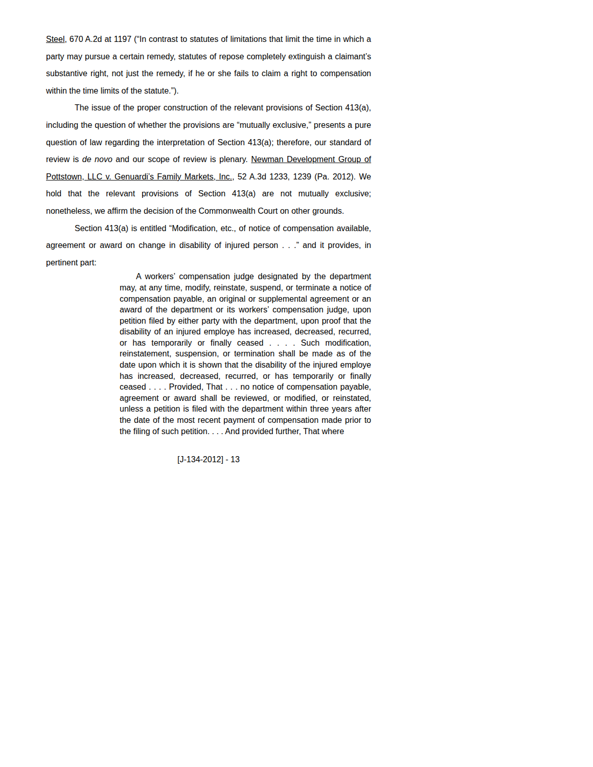Steel, 670 A.2d at 1197 (“In contrast to statutes of limitations that limit the time in which a party may pursue a certain remedy, statutes of repose completely extinguish a claimant’s substantive right, not just the remedy, if he or she fails to claim a right to compensation within the time limits of the statute.”).
The issue of the proper construction of the relevant provisions of Section 413(a), including the question of whether the provisions are “mutually exclusive,” presents a pure question of law regarding the interpretation of Section 413(a); therefore, our standard of review is de novo and our scope of review is plenary. Newman Development Group of Pottstown, LLC v. Genuardi’s Family Markets, Inc., 52 A.3d 1233, 1239 (Pa. 2012). We hold that the relevant provisions of Section 413(a) are not mutually exclusive; nonetheless, we affirm the decision of the Commonwealth Court on other grounds.
Section 413(a) is entitled “Modification, etc., of notice of compensation available, agreement or award on change in disability of injured person . . .” and it provides, in pertinent part:
A workers’ compensation judge designated by the department may, at any time, modify, reinstate, suspend, or terminate a notice of compensation payable, an original or supplemental agreement or an award of the department or its workers’ compensation judge, upon petition filed by either party with the department, upon proof that the disability of an injured employe has increased, decreased, recurred, or has temporarily or finally ceased . . . . Such modification, reinstatement, suspension, or termination shall be made as of the date upon which it is shown that the disability of the injured employe has increased, decreased, recurred, or has temporarily or finally ceased . . . . Provided, That . . . no notice of compensation payable, agreement or award shall be reviewed, or modified, or reinstated, unless a petition is filed with the department within three years after the date of the most recent payment of compensation made prior to the filing of such petition. . . . And provided further, That where
[J-134-2012] - 13